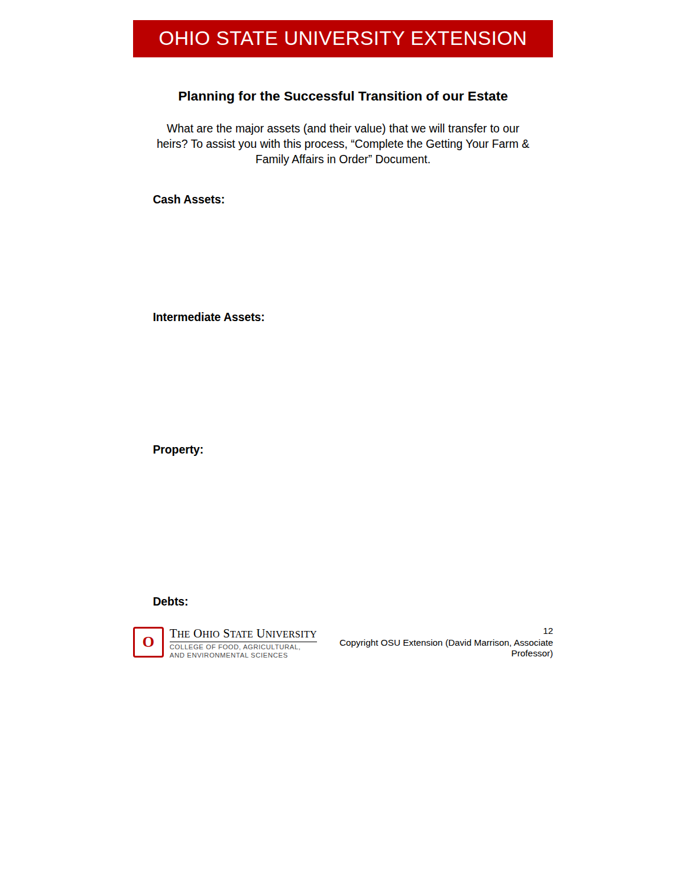OHIO STATE UNIVERSITY EXTENSION
Planning for the Successful Transition of our Estate
What are the major assets (and their value) that we will transfer to our heirs? To assist you with this process, “Complete the Getting Your Farm & Family Affairs in Order” Document.
Cash Assets:
Intermediate Assets:
Property:
Debts:
O
THE OHIO STATE UNIVERSITY
COLLEGE OF FOOD, AGRICULTURAL,
AND ENVIRONMENTAL SCIENCES
12
Copyright OSU Extension (David Marrison, Associate Professor)